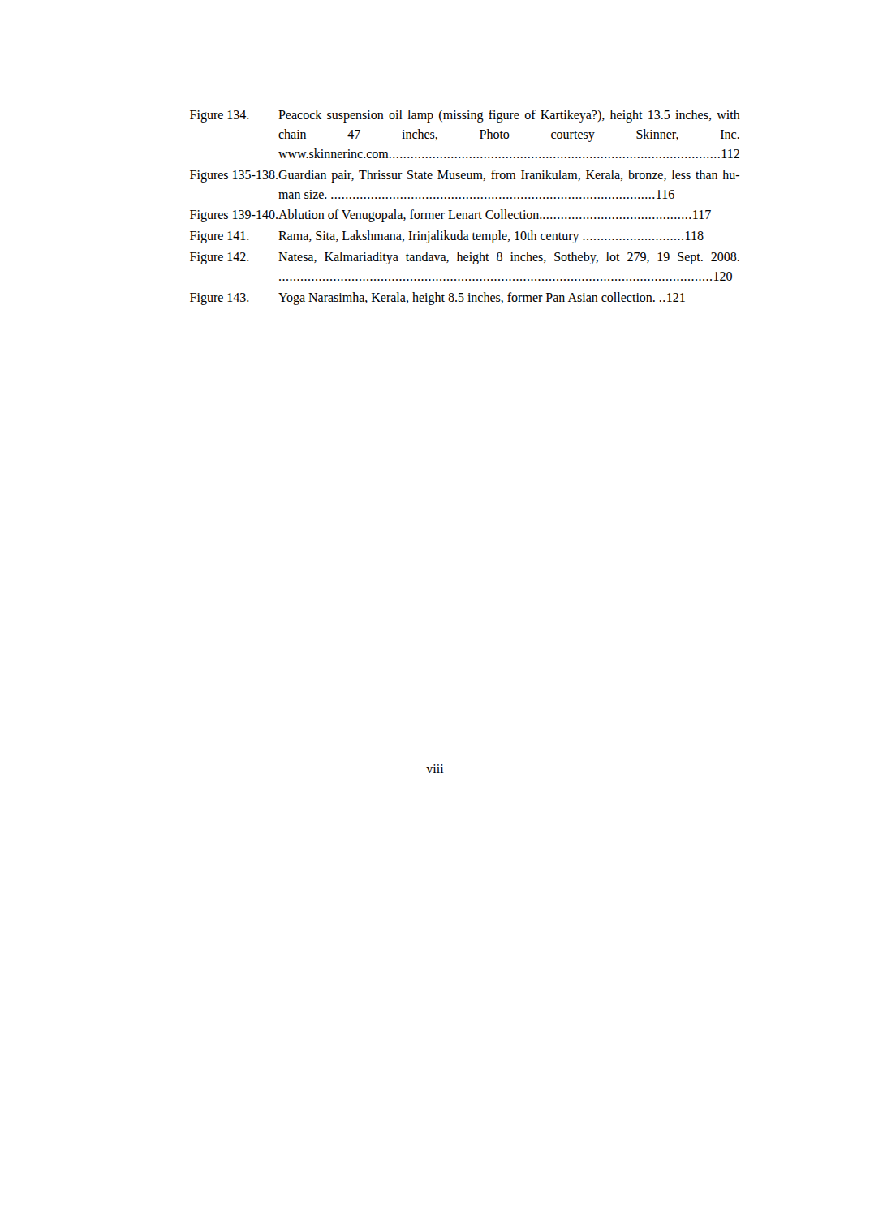| Figure 134. | Peacock suspension oil lamp (missing figure of Kartikeya?), height 13.5 inches, with chain 47 inches, Photo courtesy Skinner, Inc. www.skinnerinc.com ........................................................................................... 112 |
| Figures 135-138. | Guardian pair, Thrissur State Museum, from Iranikulam, Kerala, bronze, less than human size. ......................................................................................... 116 |
| Figures 139-140. | Ablution of Venugopala, former Lenart Collection. ......................................... 117 |
| Figure 141. | Rama, Sita, Lakshmana, Irinjalikuda temple, 10th century ............................ 118 |
| Figure 142. | Natesa, Kalmariaditya tandava, height 8 inches, Sotheby, lot 279, 19 Sept. 2008. ....................................................................................................................... 120 |
| Figure 143. | Yoga Narasimha, Kerala, height 8.5 inches, former Pan Asian collection. .. 121 |
viii